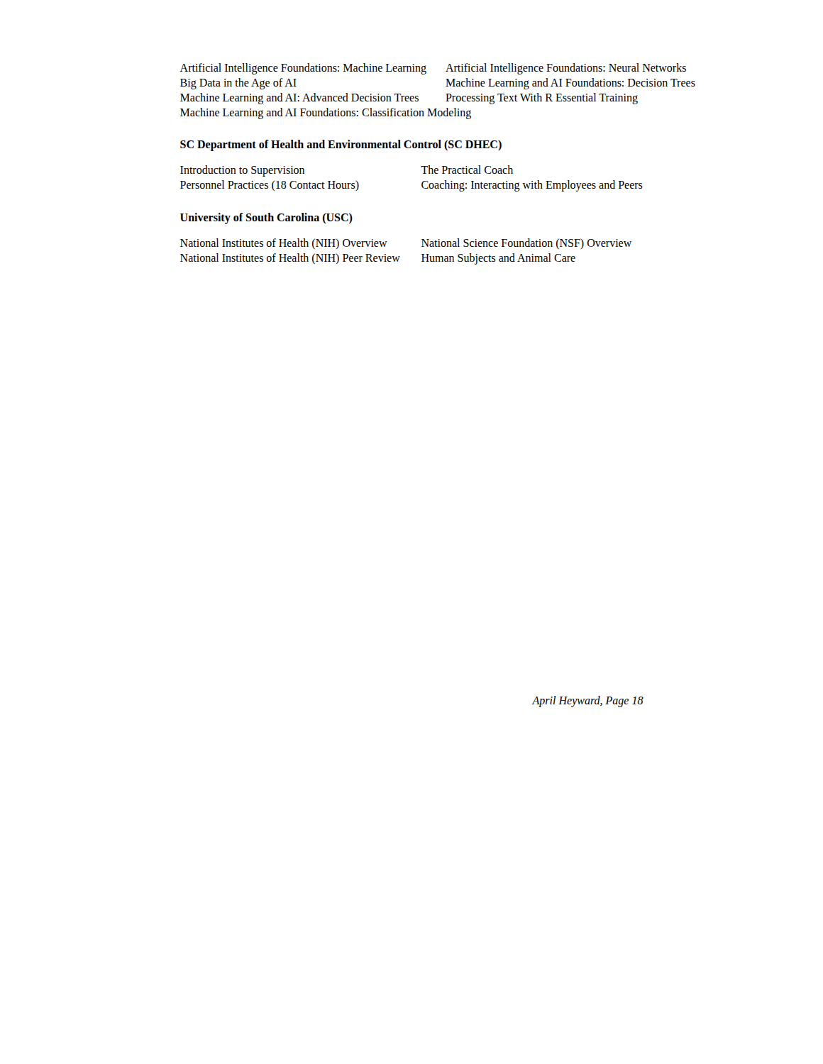Artificial Intelligence Foundations: Machine Learning
Artificial Intelligence Foundations: Neural Networks
Big Data in the Age of AI
Machine Learning and AI Foundations: Decision Trees
Machine Learning and AI: Advanced Decision Trees
Processing Text With R Essential Training
Machine Learning and AI Foundations: Classification Modeling
SC Department of Health and Environmental Control (SC DHEC)
Introduction to Supervision
The Practical Coach
Personnel Practices (18 Contact Hours)
Coaching: Interacting with Employees and Peers
University of South Carolina (USC)
National Institutes of Health (NIH) Overview
National Science Foundation (NSF) Overview
National Institutes of Health (NIH) Peer Review
Human Subjects and Animal Care
April Heyward, Page 18